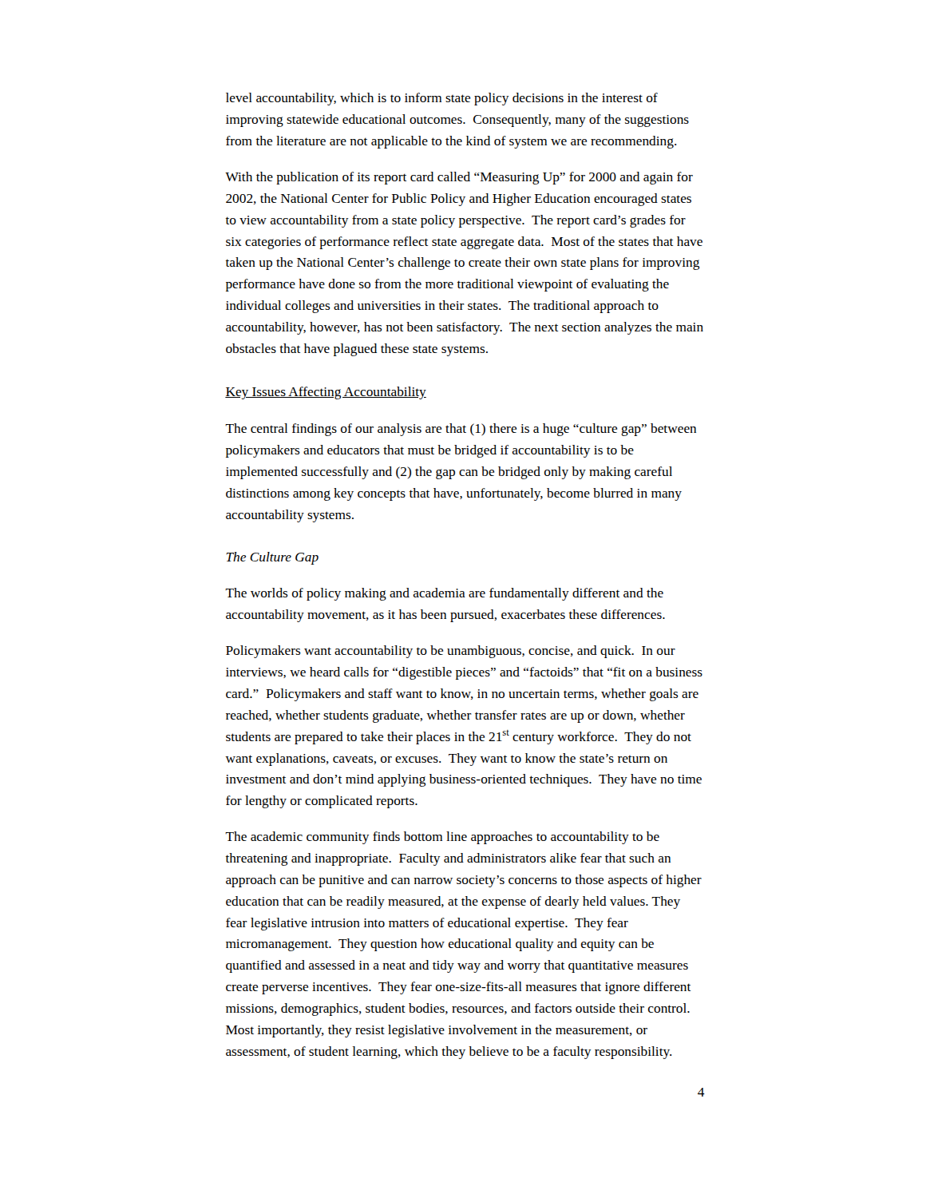level accountability, which is to inform state policy decisions in the interest of improving statewide educational outcomes. Consequently, many of the suggestions from the literature are not applicable to the kind of system we are recommending.
With the publication of its report card called “Measuring Up” for 2000 and again for 2002, the National Center for Public Policy and Higher Education encouraged states to view accountability from a state policy perspective. The report card’s grades for six categories of performance reflect state aggregate data. Most of the states that have taken up the National Center’s challenge to create their own state plans for improving performance have done so from the more traditional viewpoint of evaluating the individual colleges and universities in their states. The traditional approach to accountability, however, has not been satisfactory. The next section analyzes the main obstacles that have plagued these state systems.
Key Issues Affecting Accountability
The central findings of our analysis are that (1) there is a huge “culture gap” between policymakers and educators that must be bridged if accountability is to be implemented successfully and (2) the gap can be bridged only by making careful distinctions among key concepts that have, unfortunately, become blurred in many accountability systems.
The Culture Gap
The worlds of policy making and academia are fundamentally different and the accountability movement, as it has been pursued, exacerbates these differences.
Policymakers want accountability to be unambiguous, concise, and quick. In our interviews, we heard calls for “digestible pieces” and “factoids” that “fit on a business card.” Policymakers and staff want to know, in no uncertain terms, whether goals are reached, whether students graduate, whether transfer rates are up or down, whether students are prepared to take their places in the 21st century workforce. They do not want explanations, caveats, or excuses. They want to know the state’s return on investment and don’t mind applying business-oriented techniques. They have no time for lengthy or complicated reports.
The academic community finds bottom line approaches to accountability to be threatening and inappropriate. Faculty and administrators alike fear that such an approach can be punitive and can narrow society’s concerns to those aspects of higher education that can be readily measured, at the expense of dearly held values. They fear legislative intrusion into matters of educational expertise. They fear micromanagement. They question how educational quality and equity can be quantified and assessed in a neat and tidy way and worry that quantitative measures create perverse incentives. They fear one-size-fits-all measures that ignore different missions, demographics, student bodies, resources, and factors outside their control. Most importantly, they resist legislative involvement in the measurement, or assessment, of student learning, which they believe to be a faculty responsibility.
4